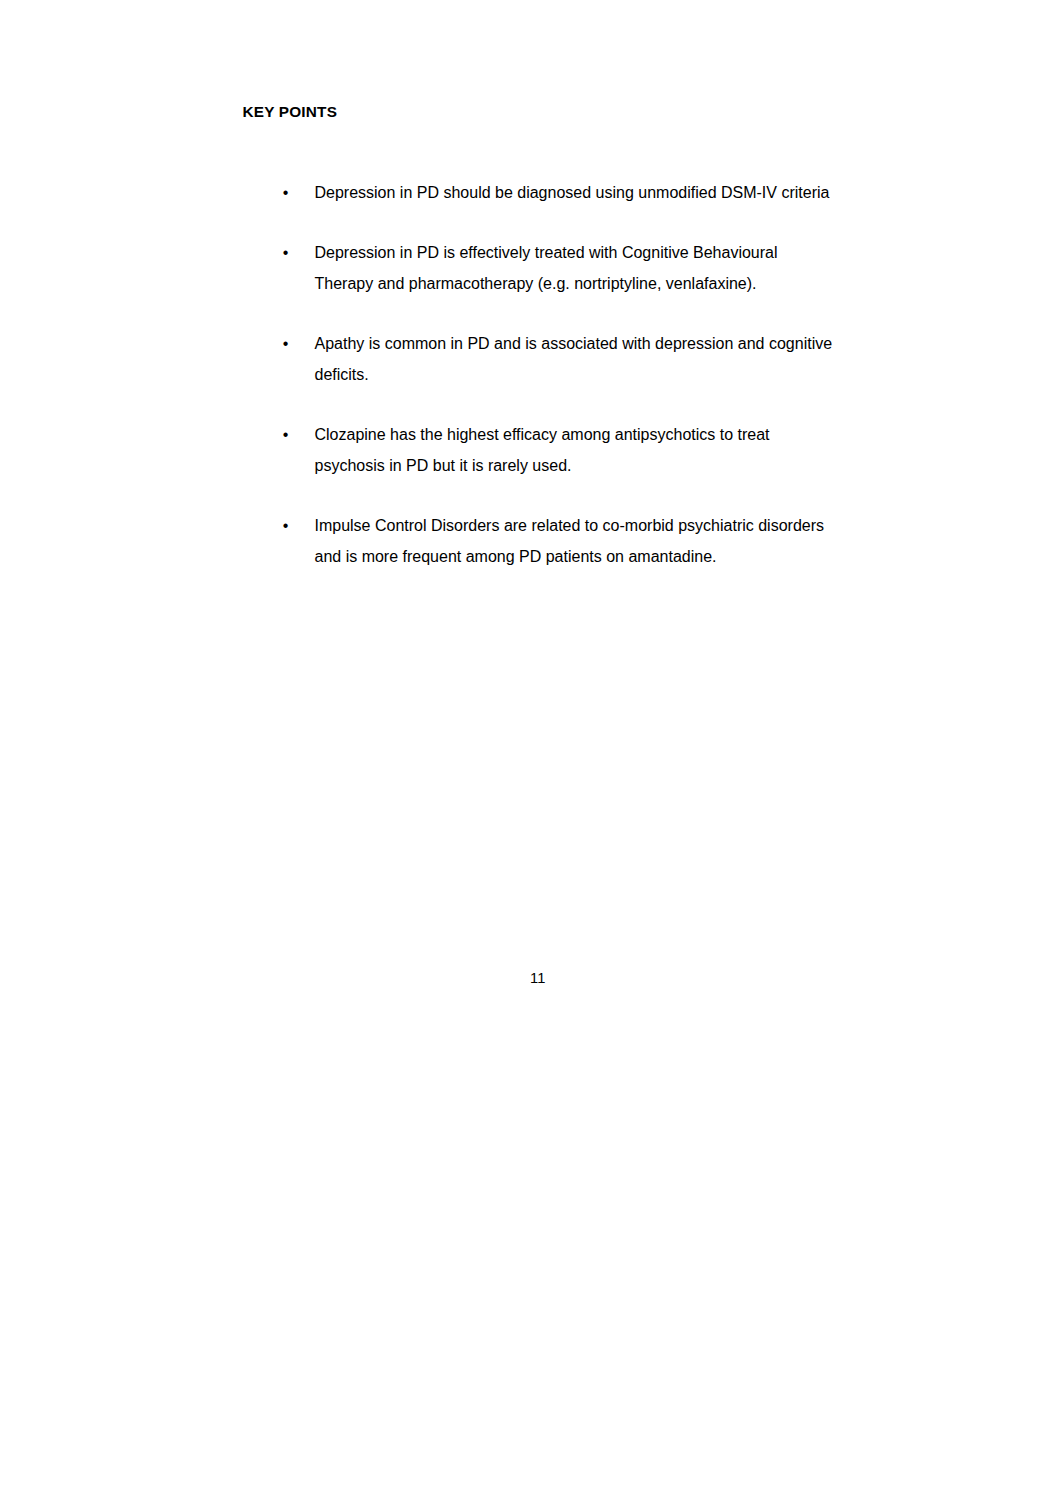KEY POINTS
Depression in PD should be diagnosed using unmodified DSM-IV criteria
Depression in PD is effectively treated with Cognitive Behavioural Therapy and pharmacotherapy (e.g. nortriptyline, venlafaxine).
Apathy is common in PD and is associated with depression and cognitive deficits.
Clozapine has the highest efficacy among antipsychotics to treat psychosis in PD but it is rarely used.
Impulse Control Disorders are related to co-morbid psychiatric disorders and is more frequent among PD patients on amantadine.
11